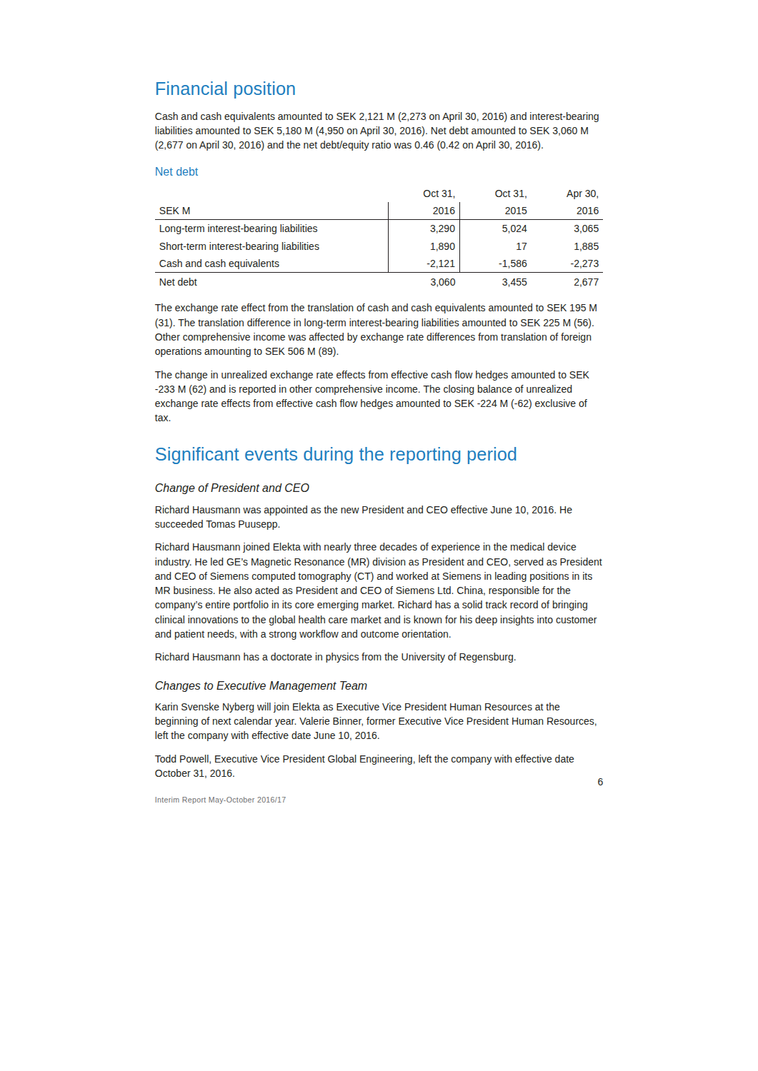Financial position
Cash and cash equivalents amounted to SEK 2,121 M (2,273 on April 30, 2016) and interest-bearing liabilities amounted to SEK 5,180 M (4,950 on April 30, 2016). Net debt amounted to SEK 3,060 M (2,677 on April 30, 2016) and the net debt/equity ratio was 0.46 (0.42 on April 30, 2016).
Net debt
| | Oct 31, | Oct 31, | Apr 30, |
| --- | --- | --- | --- |
| SEK M | 2016 | 2015 | 2016 |
| Long-term interest-bearing liabilities | 3,290 | 5,024 | 3,065 |
| Short-term interest-bearing liabilities | 1,890 | 17 | 1,885 |
| Cash and cash equivalents | -2,121 | -1,586 | -2,273 |
| Net debt | 3,060 | 3,455 | 2,677 |
The exchange rate effect from the translation of cash and cash equivalents amounted to SEK 195 M (31). The translation difference in long-term interest-bearing liabilities amounted to SEK 225 M (56). Other comprehensive income was affected by exchange rate differences from translation of foreign operations amounting to SEK 506 M (89).
The change in unrealized exchange rate effects from effective cash flow hedges amounted to SEK -233 M (62) and is reported in other comprehensive income. The closing balance of unrealized exchange rate effects from effective cash flow hedges amounted to SEK -224 M (-62) exclusive of tax.
Significant events during the reporting period
Change of President and CEO
Richard Hausmann was appointed as the new President and CEO effective June 10, 2016. He succeeded Tomas Puusepp.
Richard Hausmann joined Elekta with nearly three decades of experience in the medical device industry. He led GE’s Magnetic Resonance (MR) division as President and CEO, served as President and CEO of Siemens computed tomography (CT) and worked at Siemens in leading positions in its MR business. He also acted as President and CEO of Siemens Ltd. China, responsible for the company’s entire portfolio in its core emerging market. Richard has a solid track record of bringing clinical innovations to the global health care market and is known for his deep insights into customer and patient needs, with a strong workflow and outcome orientation.
Richard Hausmann has a doctorate in physics from the University of Regensburg.
Changes to Executive Management Team
Karin Svenske Nyberg will join Elekta as Executive Vice President Human Resources at the beginning of next calendar year. Valerie Binner, former Executive Vice President Human Resources, left the company with effective date June 10, 2016.
Todd Powell, Executive Vice President Global Engineering, left the company with effective date October 31, 2016.
6
Interim Report May-October 2016/17